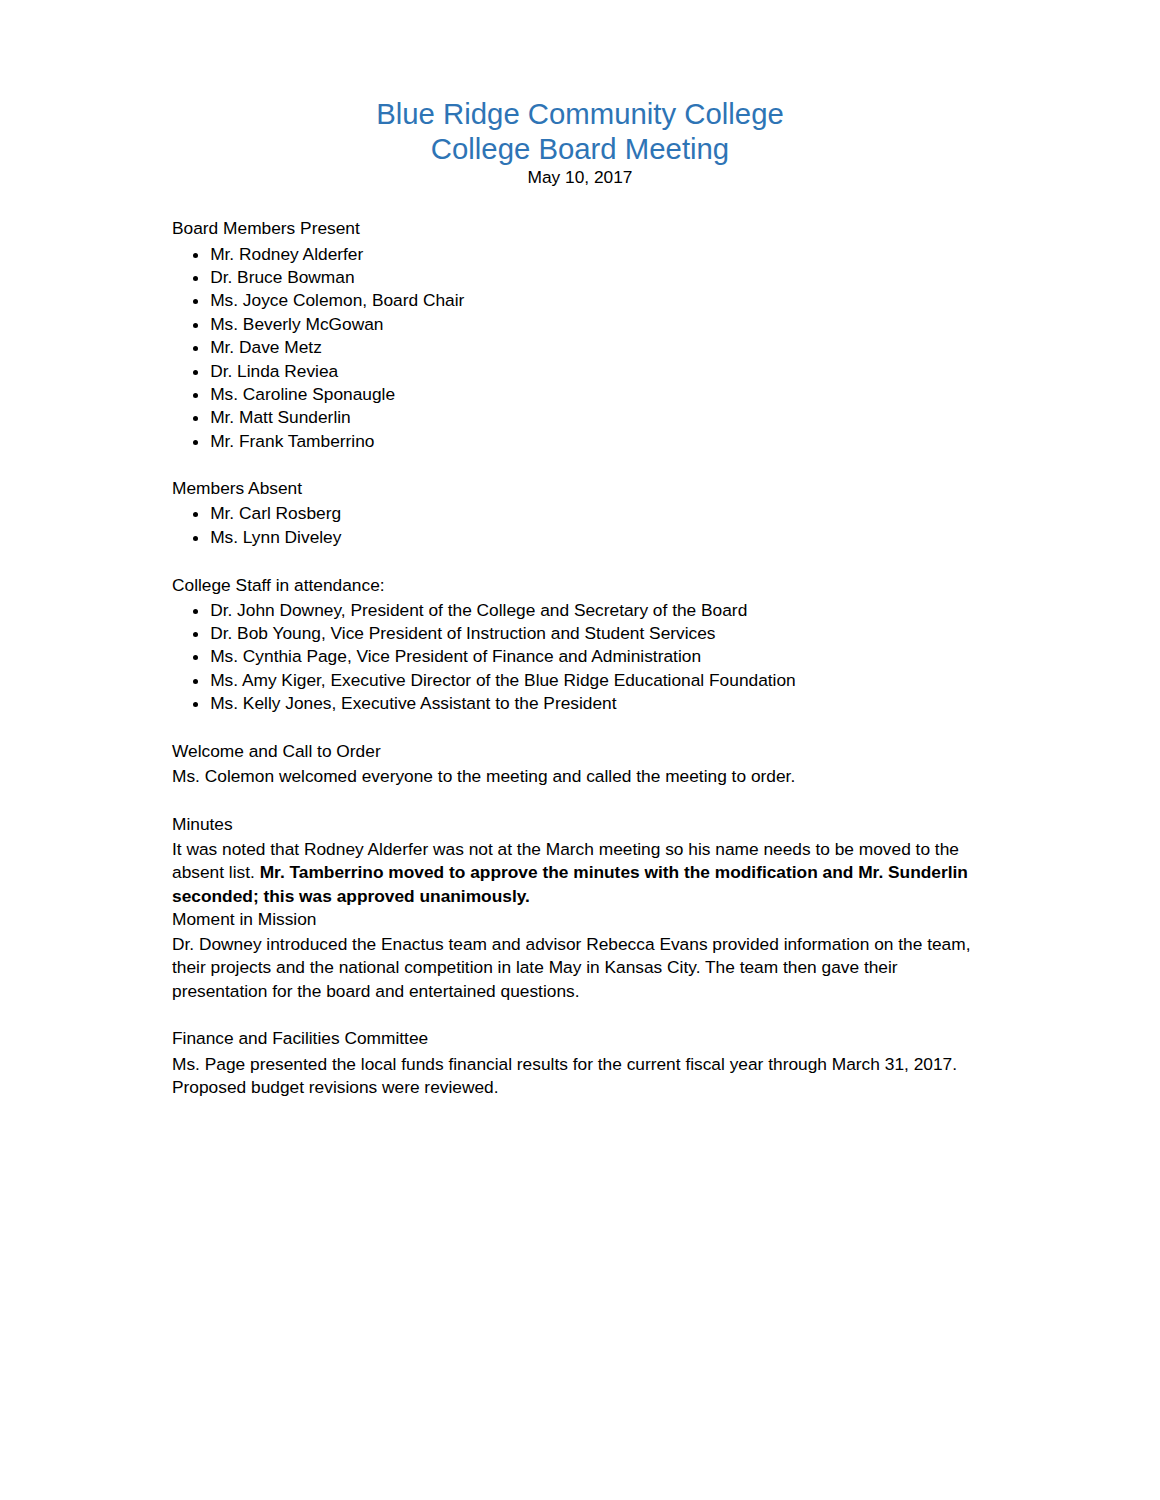Blue Ridge Community CollegeCollege Board Meeting
May 10, 2017
Board Members Present
Mr. Rodney Alderfer
Dr. Bruce Bowman
Ms. Joyce Colemon, Board Chair
Ms. Beverly McGowan
Mr. Dave Metz
Dr. Linda Reviea
Ms. Caroline Sponaugle
Mr. Matt Sunderlin
Mr. Frank Tamberrino
Members Absent
Mr. Carl Rosberg
Ms. Lynn Diveley
College Staff in attendance:
Dr. John Downey, President of the College and Secretary of the Board
Dr. Bob Young, Vice President of Instruction and Student Services
Ms. Cynthia Page, Vice President of Finance and Administration
Ms. Amy Kiger, Executive Director of the Blue Ridge Educational Foundation
Ms. Kelly Jones, Executive Assistant to the President
Welcome and Call to Order
Ms. Colemon welcomed everyone to the meeting and called the meeting to order.
Minutes
It was noted that Rodney Alderfer was not at the March meeting so his name needs to be moved to the absent list. Mr. Tamberrino moved to approve the minutes with the modification and Mr. Sunderlin seconded; this was approved unanimously.
Moment in Mission
Dr. Downey introduced the Enactus team and advisor Rebecca Evans provided information on the team, their projects and the national competition in late May in Kansas City. The team then gave their presentation for the board and entertained questions.
Finance and Facilities Committee
Ms. Page presented the local funds financial results for the current fiscal year through March 31, 2017. Proposed budget revisions were reviewed.